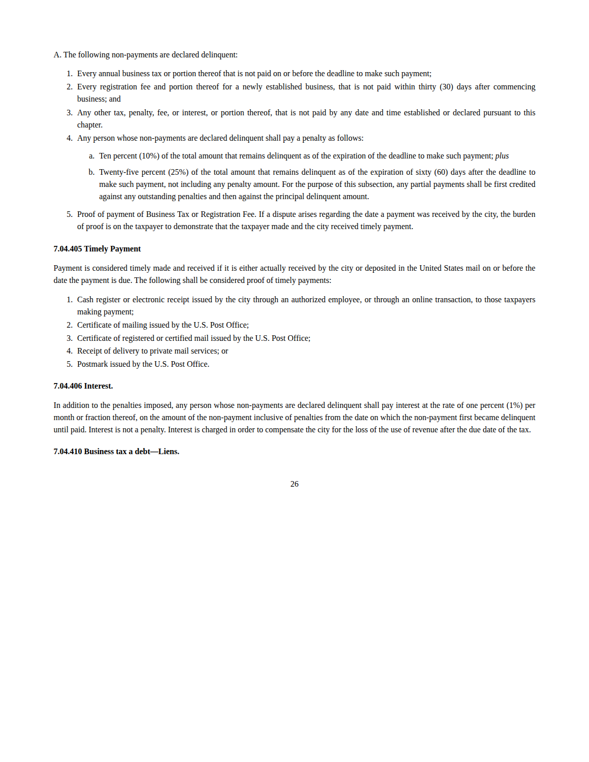A. The following non-payments are declared delinquent:
Every annual business tax or portion thereof that is not paid on or before the deadline to make such payment;
Every registration fee and portion thereof for a newly established business, that is not paid within thirty (30) days after commencing business; and
Any other tax, penalty, fee, or interest, or portion thereof, that is not paid by any date and time established or declared pursuant to this chapter.
Any person whose non-payments are declared delinquent shall pay a penalty as follows:
Ten percent (10%) of the total amount that remains delinquent as of the expiration of the deadline to make such payment; plus
Twenty-five percent (25%) of the total amount that remains delinquent as of the expiration of sixty (60) days after the deadline to make such payment, not including any penalty amount. For the purpose of this subsection, any partial payments shall be first credited against any outstanding penalties and then against the principal delinquent amount.
Proof of payment of Business Tax or Registration Fee. If a dispute arises regarding the date a payment was received by the city, the burden of proof is on the taxpayer to demonstrate that the taxpayer made and the city received timely payment.
7.04.405 Timely Payment
Payment is considered timely made and received if it is either actually received by the city or deposited in the United States mail on or before the date the payment is due. The following shall be considered proof of timely payments:
Cash register or electronic receipt issued by the city through an authorized employee, or through an online transaction, to those taxpayers making payment;
Certificate of mailing issued by the U.S. Post Office;
Certificate of registered or certified mail issued by the U.S. Post Office;
Receipt of delivery to private mail services; or
Postmark issued by the U.S. Post Office.
7.04.406 Interest.
In addition to the penalties imposed, any person whose non-payments are declared delinquent shall pay interest at the rate of one percent (1%) per month or fraction thereof, on the amount of the non-payment inclusive of penalties from the date on which the non-payment first became delinquent until paid. Interest is not a penalty. Interest is charged in order to compensate the city for the loss of the use of revenue after the due date of the tax.
7.04.410 Business tax a debt—Liens.
26